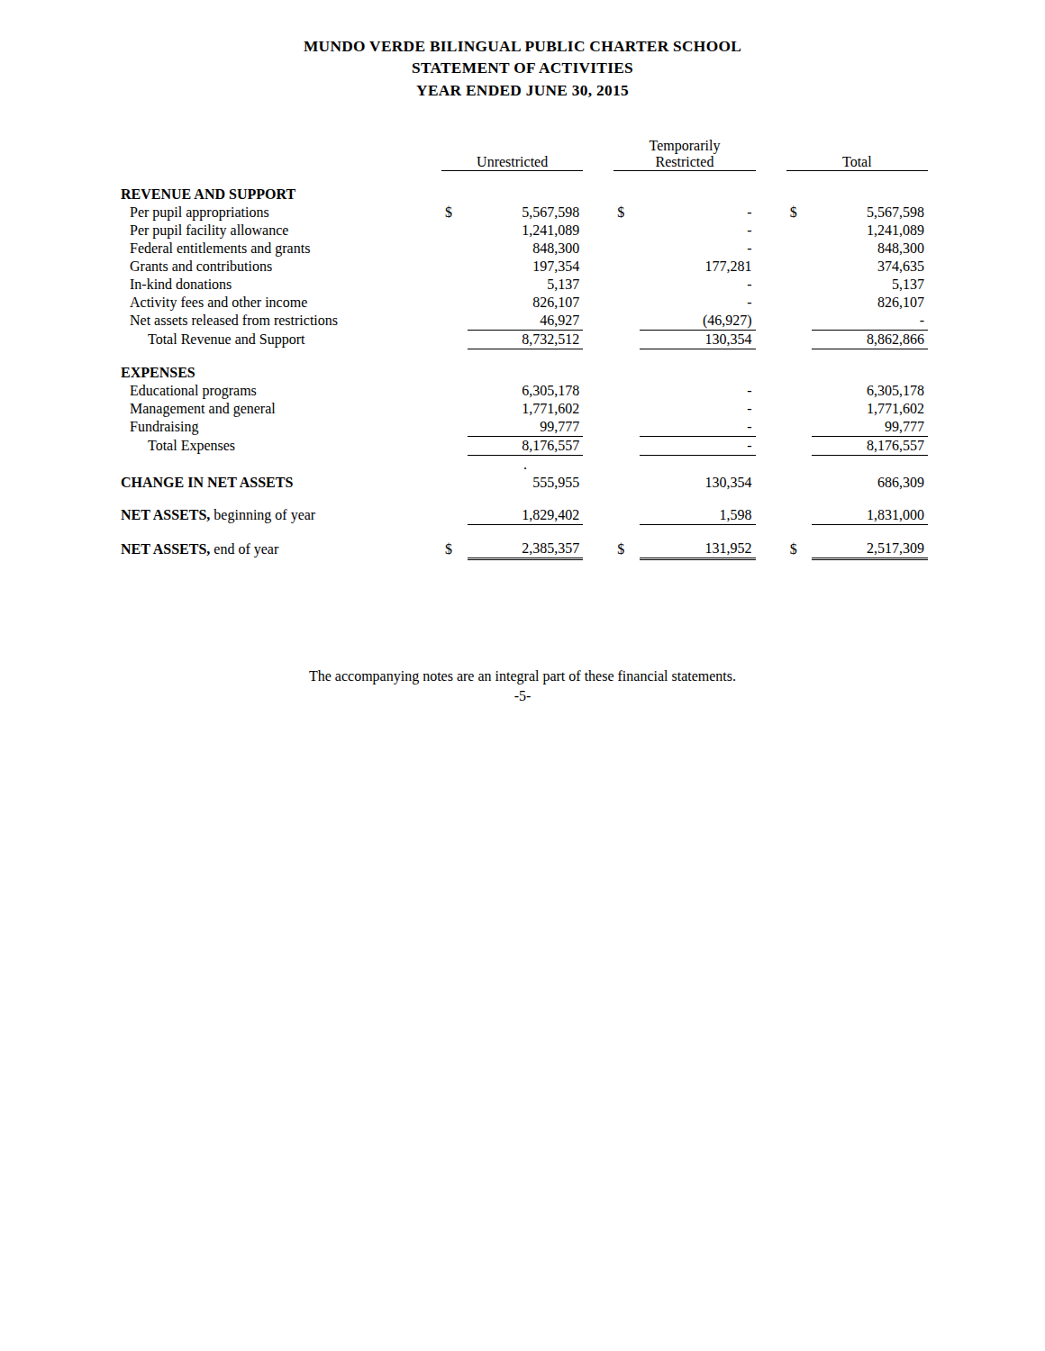MUNDO VERDE BILINGUAL PUBLIC CHARTER SCHOOL
STATEMENT OF ACTIVITIES
YEAR ENDED JUNE 30, 2015
| | | | Temporarily | | |
| --- | --- | --- | --- | --- | --- |
| | Unrestricted | | Restricted | | Total |
| REVENUE AND SUPPORT | |
| Per pupil appropriations | $ | 5,567,598 | | $ | - | | $ | 5,567,598 |
| Per pupil facility allowance | | 1,241,089 | | | - | | | 1,241,089 |
| Federal entitlements and grants | | 848,300 | | | - | | | 848,300 |
| Grants and contributions | | 197,354 | | | 177,281 | | | 374,635 |
| In-kind donations | | 5,137 | | | - | | | 5,137 |
| Activity fees and other income | | 826,107 | | | - | | | 826,107 |
| Net assets released from restrictions | | 46,927 | | | (46,927) | | | - |
| Total Revenue and Support | | 8,732,512 | | | 130,354 | | | 8,862,866 |
| EXPENSES | |
| Educational programs | | 6,305,178 | | | - | | | 6,305,178 |
| Management and general | | 1,771,602 | | | - | | | 1,771,602 |
| Fundraising | | 99,777 | | | - | | | 99,777 |
| Total Expenses | | 8,176,557 | | | - | | | 8,176,557 |
| | . | |
| CHANGE IN NET ASSETS | | 555,955 | | | 130,354 | | | 686,309 |
| NET ASSETS, beginning of year | | 1,829,402 | | | 1,598 | | | 1,831,000 |
| NET ASSETS, end of year | $ | 2,385,357 | | $ | 131,952 | | $ | 2,517,309 |
The accompanying notes are an integral part of these financial statements.
-5-